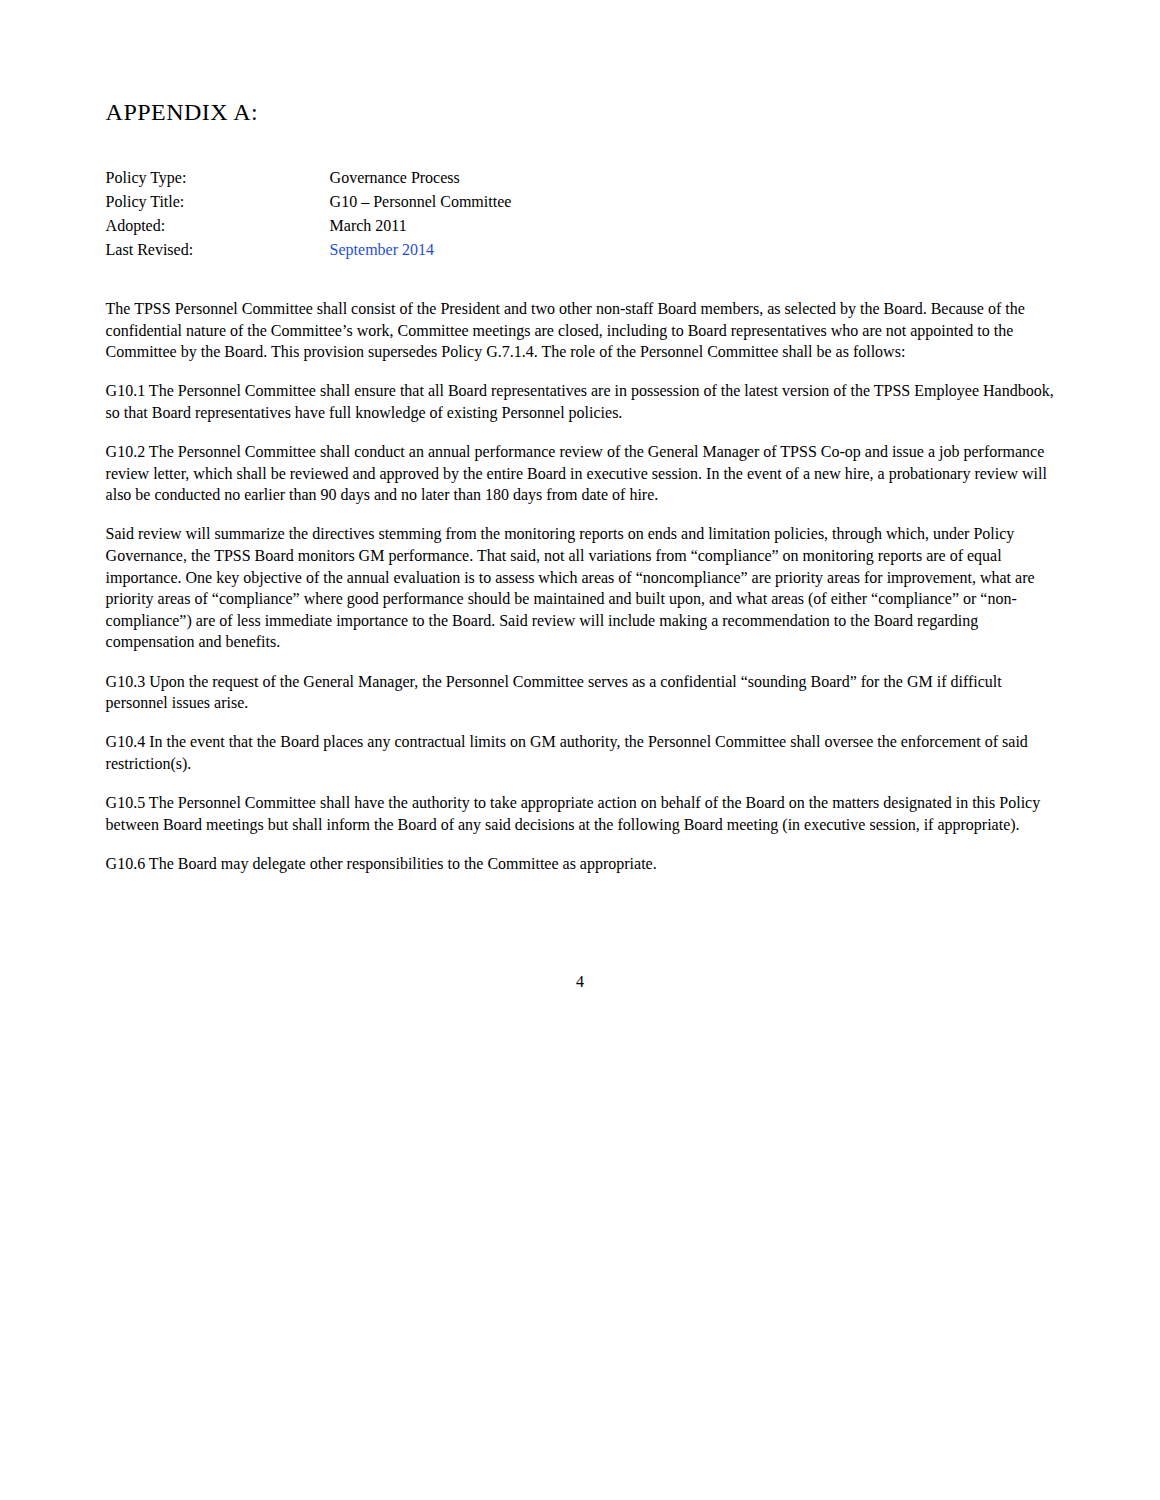APPENDIX A:
| Policy Type: | Governance Process |
| Policy Title: | G10 – Personnel Committee |
| Adopted: | March 2011 |
| Last Revised: | September 2014 |
The TPSS Personnel Committee shall consist of the President and two other non-staff Board members, as selected by the Board. Because of the confidential nature of the Committee’s work, Committee meetings are closed, including to Board representatives who are not appointed to the Committee by the Board. This provision supersedes Policy G.7.1.4. The role of the Personnel Committee shall be as follows:
G10.1 The Personnel Committee shall ensure that all Board representatives are in possession of the latest version of the TPSS Employee Handbook, so that Board representatives have full knowledge of existing Personnel policies.
G10.2 The Personnel Committee shall conduct an annual performance review of the General Manager of TPSS Co-op and issue a job performance review letter, which shall be reviewed and approved by the entire Board in executive session. In the event of a new hire, a probationary review will also be conducted no earlier than 90 days and no later than 180 days from date of hire.
Said review will summarize the directives stemming from the monitoring reports on ends and limitation policies, through which, under Policy Governance, the TPSS Board monitors GM performance. That said, not all variations from “compliance” on monitoring reports are of equal importance. One key objective of the annual evaluation is to assess which areas of “noncompliance” are priority areas for improvement, what are priority areas of “compliance” where good performance should be maintained and built upon, and what areas (of either “compliance” or “non-compliance”) are of less immediate importance to the Board. Said review will include making a recommendation to the Board regarding compensation and benefits.
G10.3 Upon the request of the General Manager, the Personnel Committee serves as a confidential “sounding Board” for the GM if difficult personnel issues arise.
G10.4 In the event that the Board places any contractual limits on GM authority, the Personnel Committee shall oversee the enforcement of said restriction(s).
G10.5 The Personnel Committee shall have the authority to take appropriate action on behalf of the Board on the matters designated in this Policy between Board meetings but shall inform the Board of any said decisions at the following Board meeting (in executive session, if appropriate).
G10.6 The Board may delegate other responsibilities to the Committee as appropriate.
4